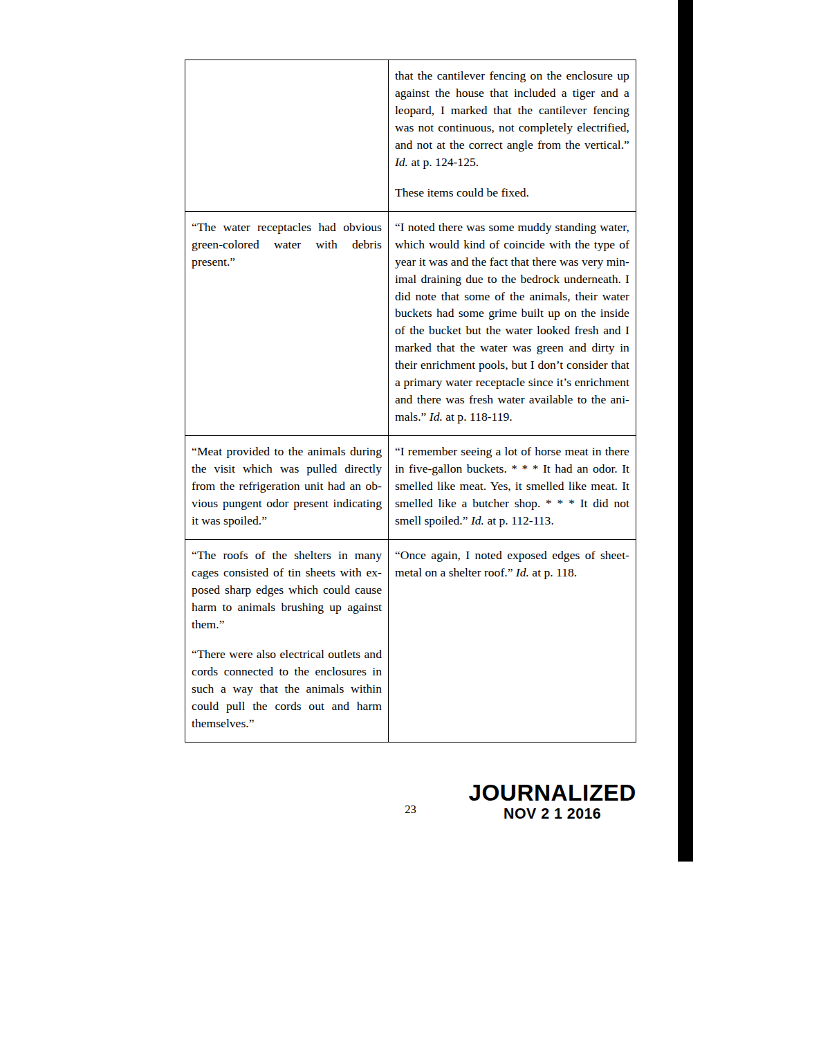| | that the cantilever fencing on the enclosure up against the house that included a tiger and a leopard, I marked that the cantilever fencing was not continuous, not completely electrified, and not at the correct angle from the vertical.” Id. at p. 124-125. These items could be fixed. |
| “The water receptacles had obvious green-colored water with debris present.” | “I noted there was some muddy standing water, which would kind of coincide with the type of year it was and the fact that there was very minimal draining due to the bedrock underneath. I did note that some of the animals, their water buckets had some grime built up on the inside of the bucket but the water looked fresh and I marked that the water was green and dirty in their enrichment pools, but I don’t consider that a primary water receptacle since it’s enrichment and there was fresh water available to the animals.” Id. at p. 118-119. |
| “Meat provided to the animals during the visit which was pulled directly from the refrigeration unit had an obvious pungent odor present indicating it was spoiled.” | “I remember seeing a lot of horse meat in there in five-gallon buckets. * * * It had an odor. It smelled like meat. Yes, it smelled like meat. It smelled like a butcher shop. * * * It did not smell spoiled.” Id. at p. 112-113. |
| “The roofs of the shelters in many cages consisted of tin sheets with exposed sharp edges which could cause harm to animals brushing up against them.” “There were also electrical outlets and cords connected to the enclosures in such a way that the animals within could pull the cords out and harm themselves.” | “Once again, I noted exposed edges of sheet-metal on a shelter roof.” Id. at p. 118. |
23
JOURNALIZED NOV 2 1 2016